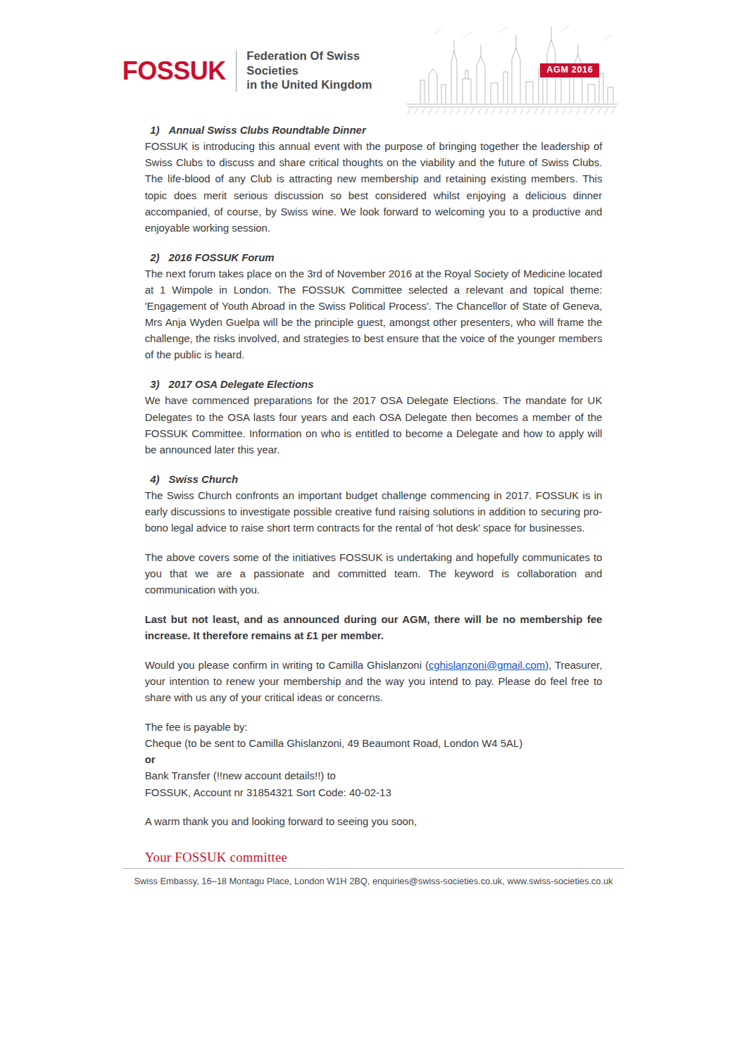FOSSUK
Federation Of Swiss Societies
in the United Kingdom
AGM 2016
1) Annual Swiss Clubs Roundtable Dinner
FOSSUK is introducing this annual event with the purpose of bringing together the leadership of Swiss Clubs to discuss and share critical thoughts on the viability and the future of Swiss Clubs. The life-blood of any Club is attracting new membership and retaining existing members. This topic does merit serious discussion so best considered whilst enjoying a delicious dinner accompanied, of course, by Swiss wine. We look forward to welcoming you to a productive and enjoyable working session.
2) 2016 FOSSUK Forum
The next forum takes place on the 3rd of November 2016 at the Royal Society of Medicine located at 1 Wimpole in London. The FOSSUK Committee selected a relevant and topical theme: 'Engagement of Youth Abroad in the Swiss Political Process'. The Chancellor of State of Geneva, Mrs Anja Wyden Guelpa will be the principle guest, amongst other presenters, who will frame the challenge, the risks involved, and strategies to best ensure that the voice of the younger members of the public is heard.
3) 2017 OSA Delegate Elections
We have commenced preparations for the 2017 OSA Delegate Elections. The mandate for UK Delegates to the OSA lasts four years and each OSA Delegate then becomes a member of the FOSSUK Committee. Information on who is entitled to become a Delegate and how to apply will be announced later this year.
4) Swiss Church
The Swiss Church confronts an important budget challenge commencing in 2017. FOSSUK is in early discussions to investigate possible creative fund raising solutions in addition to securing pro-bono legal advice to raise short term contracts for the rental of ‘hot desk’ space for businesses.
The above covers some of the initiatives FOSSUK is undertaking and hopefully communicates to you that we are a passionate and committed team. The keyword is collaboration and communication with you.
Last but not least, and as announced during our AGM, there will be no membership fee increase. It therefore remains at £1 per member.
Would you please confirm in writing to Camilla Ghislanzoni (cghislanzoni@gmail.com), Treasurer, your intention to renew your membership and the way you intend to pay. Please do feel free to share with us any of your critical ideas or concerns.
The fee is payable by:
Cheque (to be sent to Camilla Ghislanzoni, 49 Beaumont Road, London W4 5AL)
or
Bank Transfer (!!new account details!!) to
FOSSUK, Account nr 31854321 Sort Code: 40-02-13
A warm thank you and looking forward to seeing you soon,
Your FOSSUK committee
Swiss Embassy, 16–18 Montagu Place, London W1H 2BQ, enquiries@swiss-societies.co.uk, www.swiss-societies.co.uk